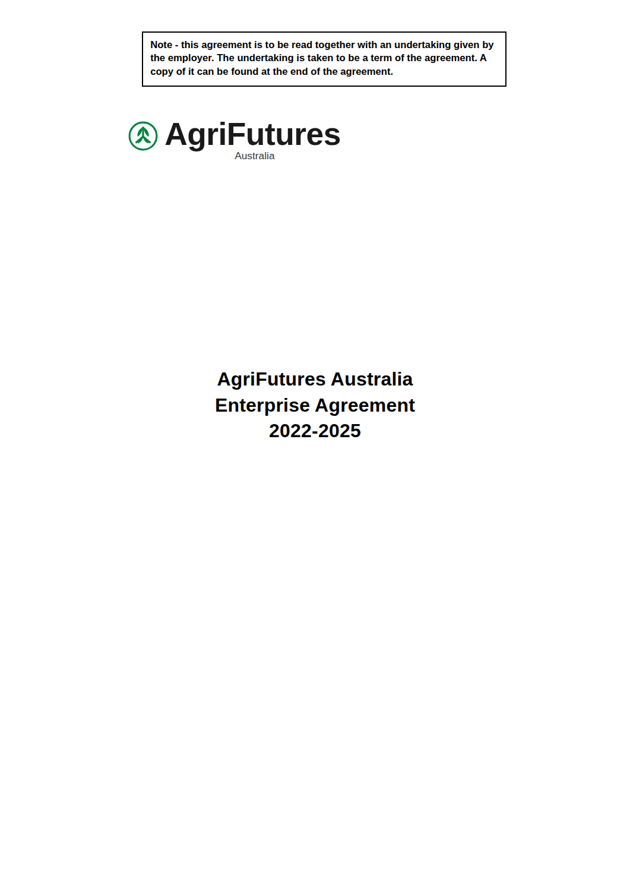Note - this agreement is to be read together with an undertaking given by the employer. The undertaking is taken to be a term of the agreement. A copy of it can be found at the end of the agreement.
AgriFutures
Australia
AgriFutures Australia Enterprise Agreement 2022-2025